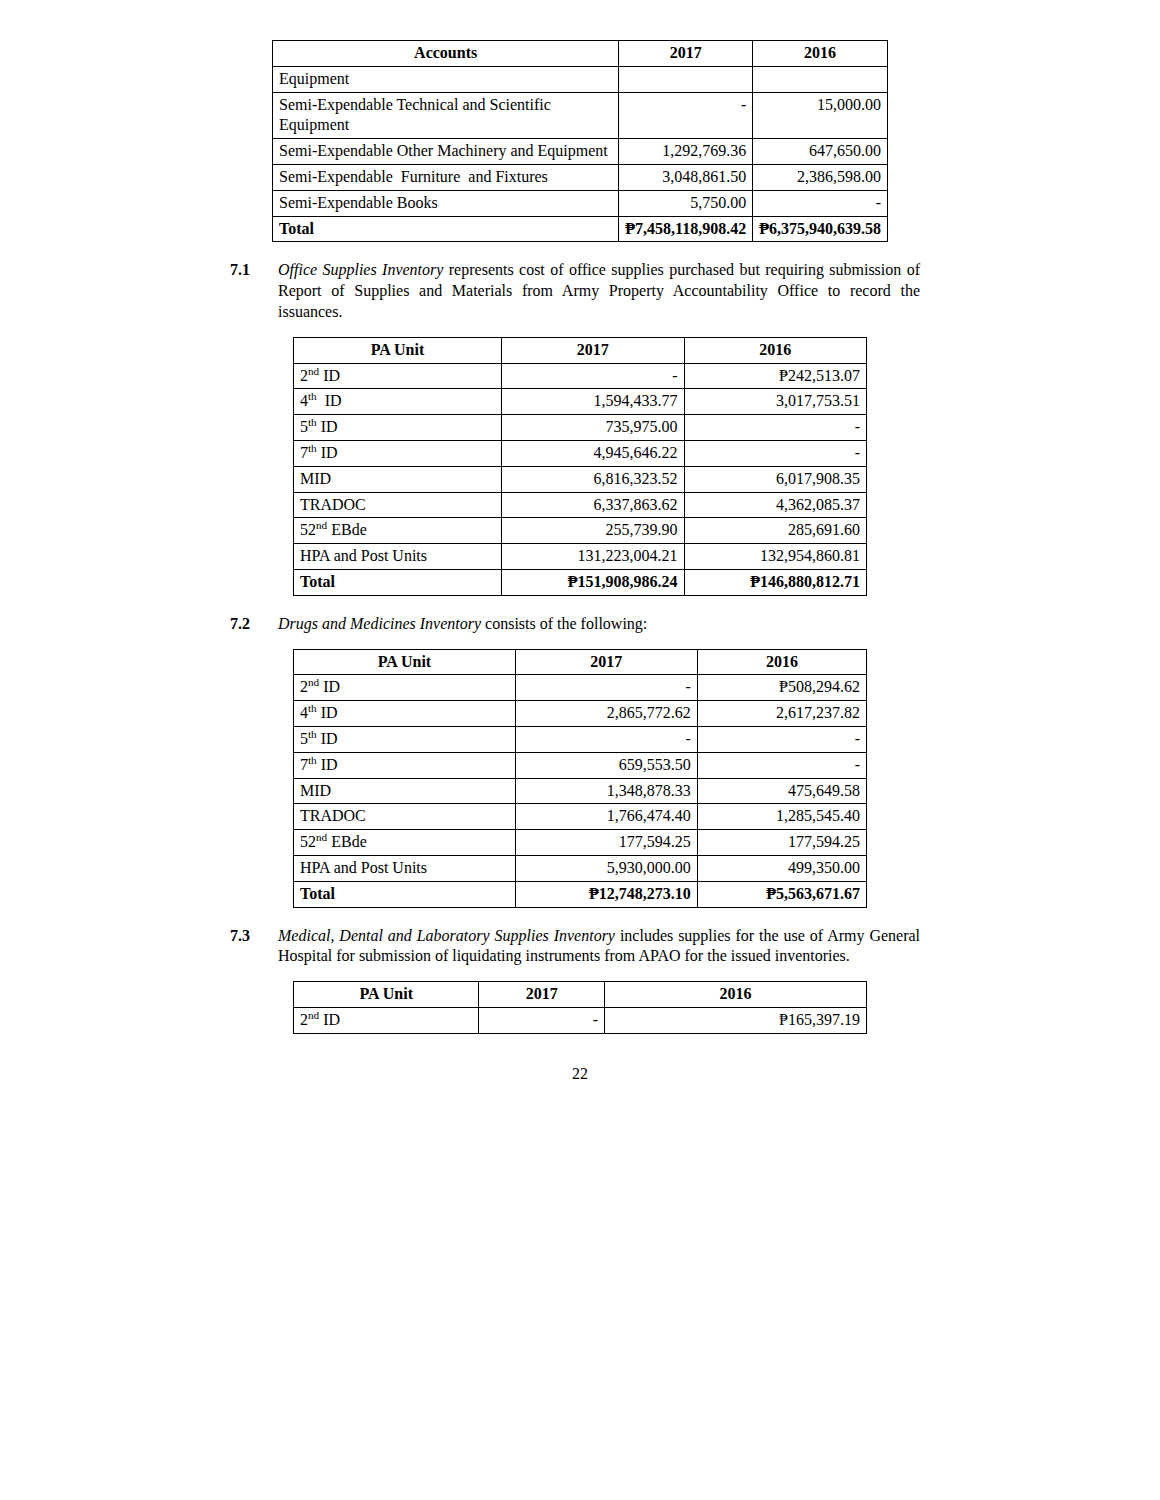| Accounts | 2017 | 2016 |
| --- | --- | --- |
| Equipment | | |
| Semi-Expendable Technical and Scientific Equipment | - | 15,000.00 |
| Semi-Expendable Other Machinery and Equipment | 1,292,769.36 | 647,650.00 |
| Semi-Expendable Furniture and Fixtures | 3,048,861.50 | 2,386,598.00 |
| Semi-Expendable Books | 5,750.00 | - |
| Total | ₱7,458,118,908.42 | ₱6,375,940,639.58 |
7.1
Office Supplies Inventory represents cost of office supplies purchased but requiring submission of Report of Supplies and Materials from Army Property Accountability Office to record the issuances.
| PA Unit | 2017 | 2016 |
| --- | --- | --- |
| 2 nd ID | - | ₱242,513.07 |
| 4 th ID | 1,594,433.77 | 3,017,753.51 |
| 5 th ID | 735,975.00 | - |
| 7 th ID | 4,945,646.22 | - |
| MID | 6,816,323.52 | 6,017,908.35 |
| TRADOC | 6,337,863.62 | 4,362,085.37 |
| 52 nd EBde | 255,739.90 | 285,691.60 |
| HPA and Post Units | 131,223,004.21 | 132,954,860.81 |
| Total | ₱151,908,986.24 | ₱146,880,812.71 |
7.2
Drugs and Medicines Inventory consists of the following:
| PA Unit | 2017 | 2016 |
| --- | --- | --- |
| 2 nd ID | - | ₱508,294.62 |
| 4 th ID | 2,865,772.62 | 2,617,237.82 |
| 5 th ID | - | - |
| 7 th ID | 659,553.50 | - |
| MID | 1,348,878.33 | 475,649.58 |
| TRADOC | 1,766,474.40 | 1,285,545.40 |
| 52 nd EBde | 177,594.25 | 177,594.25 |
| HPA and Post Units | 5,930,000.00 | 499,350.00 |
| Total | ₱12,748,273.10 | ₱5,563,671.67 |
7.3
Medical, Dental and Laboratory Supplies Inventory includes supplies for the use of Army General Hospital for submission of liquidating instruments from APAO for the issued inventories.
| PA Unit | 2017 | 2016 |
| --- | --- | --- |
| 2 nd ID | - | ₱165,397.19 |
22